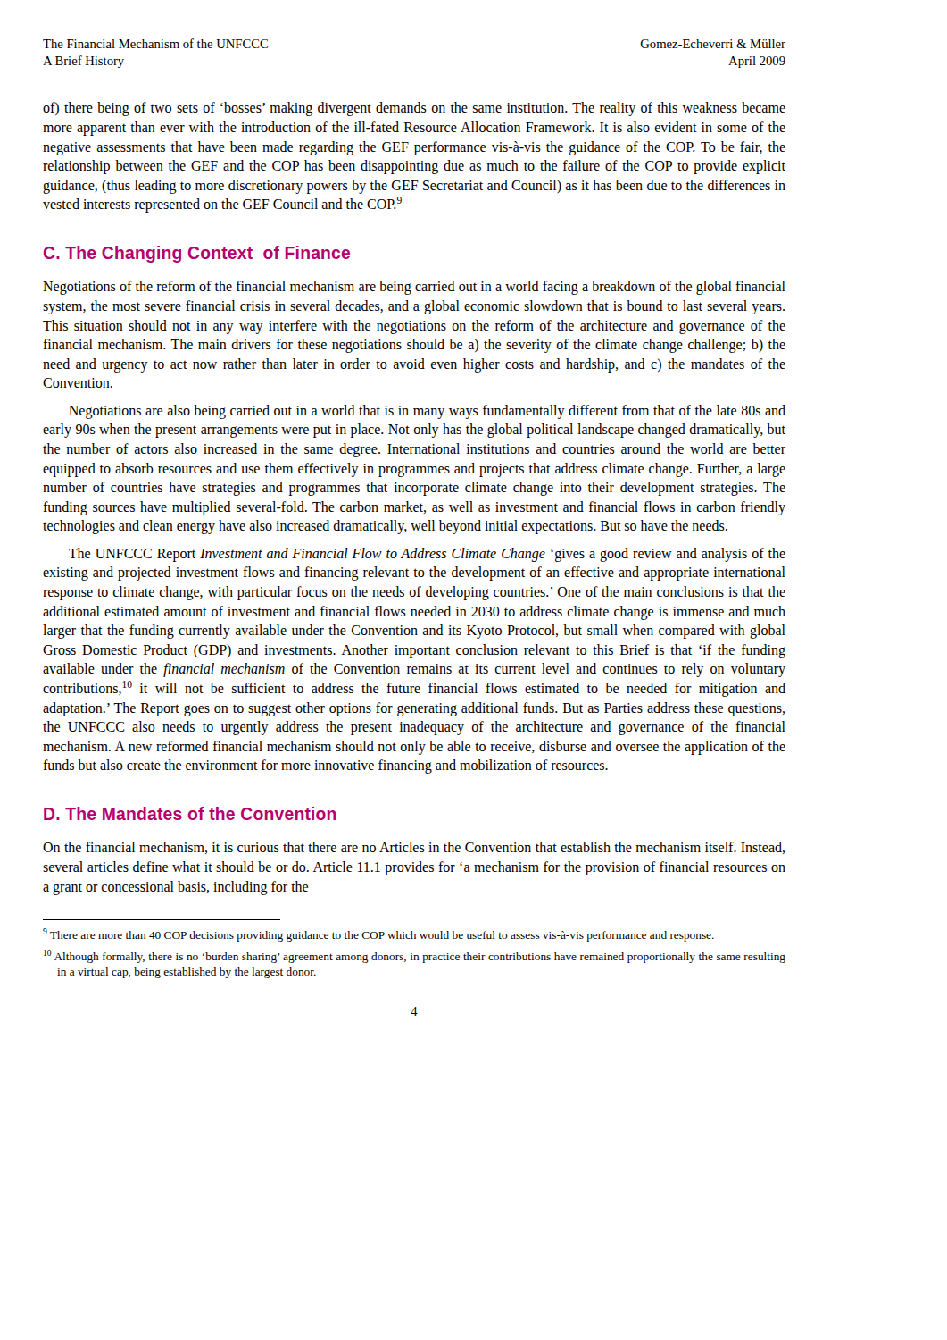The Financial Mechanism of the UNFCCC
A Brief History
Gomez-Echeverri & Müller
April 2009
of) there being of two sets of ‘bosses’ making divergent demands on the same institution. The reality of this weakness became more apparent than ever with the introduction of the ill-fated Resource Allocation Framework. It is also evident in some of the negative assessments that have been made regarding the GEF performance vis-à-vis the guidance of the COP. To be fair, the relationship between the GEF and the COP has been disappointing due as much to the failure of the COP to provide explicit guidance, (thus leading to more discretionary powers by the GEF Secretariat and Council) as it has been due to the differences in vested interests represented on the GEF Council and the COP.9
C. The Changing Context of Finance
Negotiations of the reform of the financial mechanism are being carried out in a world facing a breakdown of the global financial system, the most severe financial crisis in several decades, and a global economic slowdown that is bound to last several years. This situation should not in any way interfere with the negotiations on the reform of the architecture and governance of the financial mechanism. The main drivers for these negotiations should be a) the severity of the climate change challenge; b) the need and urgency to act now rather than later in order to avoid even higher costs and hardship, and c) the mandates of the Convention.
Negotiations are also being carried out in a world that is in many ways fundamentally different from that of the late 80s and early 90s when the present arrangements were put in place. Not only has the global political landscape changed dramatically, but the number of actors also increased in the same degree. International institutions and countries around the world are better equipped to absorb resources and use them effectively in programmes and projects that address climate change. Further, a large number of countries have strategies and programmes that incorporate climate change into their development strategies. The funding sources have multiplied several-fold. The carbon market, as well as investment and financial flows in carbon friendly technologies and clean energy have also increased dramatically, well beyond initial expectations. But so have the needs.
The UNFCCC Report Investment and Financial Flow to Address Climate Change ‘gives a good review and analysis of the existing and projected investment flows and financing relevant to the development of an effective and appropriate international response to climate change, with particular focus on the needs of developing countries.’ One of the main conclusions is that the additional estimated amount of investment and financial flows needed in 2030 to address climate change is immense and much larger that the funding currently available under the Convention and its Kyoto Protocol, but small when compared with global Gross Domestic Product (GDP) and investments. Another important conclusion relevant to this Brief is that ‘if the funding available under the financial mechanism of the Convention remains at its current level and continues to rely on voluntary contributions,10 it will not be sufficient to address the future financial flows estimated to be needed for mitigation and adaptation.’ The Report goes on to suggest other options for generating additional funds. But as Parties address these questions, the UNFCCC also needs to urgently address the present inadequacy of the architecture and governance of the financial mechanism. A new reformed financial mechanism should not only be able to receive, disburse and oversee the application of the funds but also create the environment for more innovative financing and mobilization of resources.
D. The Mandates of the Convention
On the financial mechanism, it is curious that there are no Articles in the Convention that establish the mechanism itself. Instead, several articles define what it should be or do. Article 11.1 provides for ‘a mechanism for the provision of financial resources on a grant or concessional basis, including for the
9 There are more than 40 COP decisions providing guidance to the COP which would be useful to assess vis-à-vis performance and response.
10 Although formally, there is no ‘burden sharing’ agreement among donors, in practice their contributions have remained proportionally the same resulting in a virtual cap, being established by the largest donor.
4